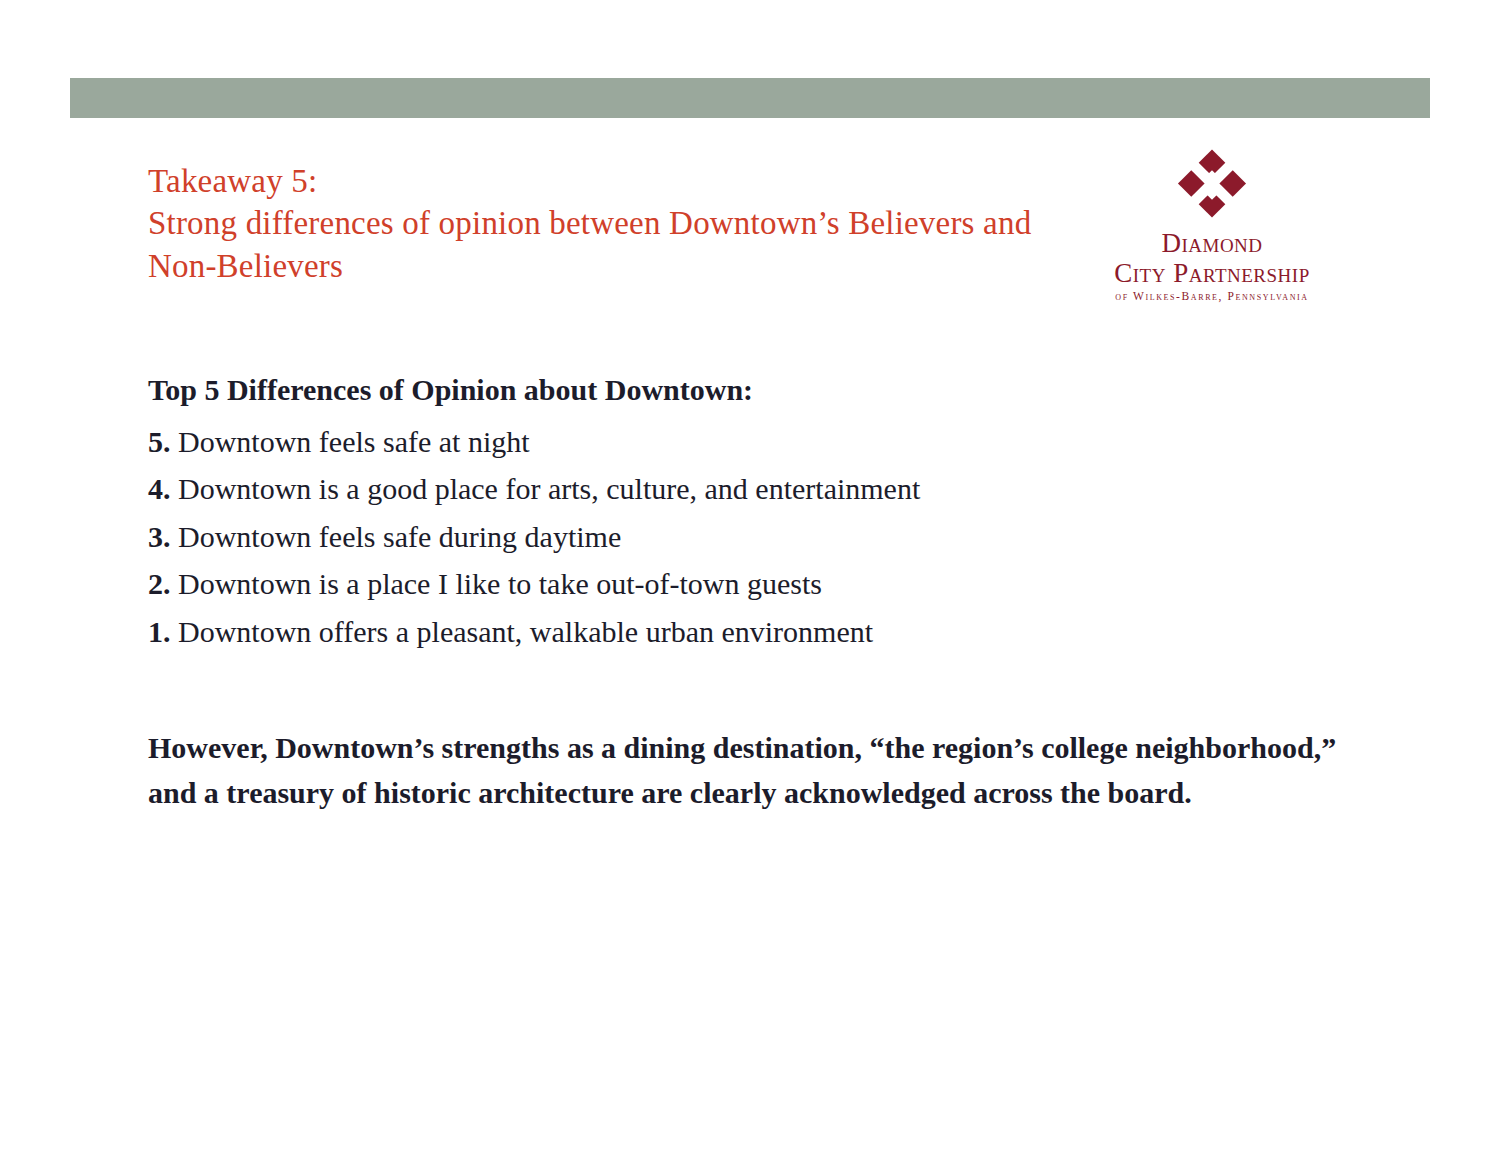Takeaway 5:
Strong differences of opinion between Downtown’s Believers and Non-Believers
Diamond
City Partnership
of Wilkes-Barre, Pennsylvania
Top 5 Differences of Opinion about Downtown:
5. Downtown feels safe at night
4. Downtown is a good place for arts, culture, and entertainment
3. Downtown feels safe during daytime
2. Downtown is a place I like to take out-of-town guests
1. Downtown offers a pleasant, walkable urban environment
However, Downtown’s strengths as a dining destination, “the region’s college neighborhood,” and a treasury of historic architecture are clearly acknowledged across the board.